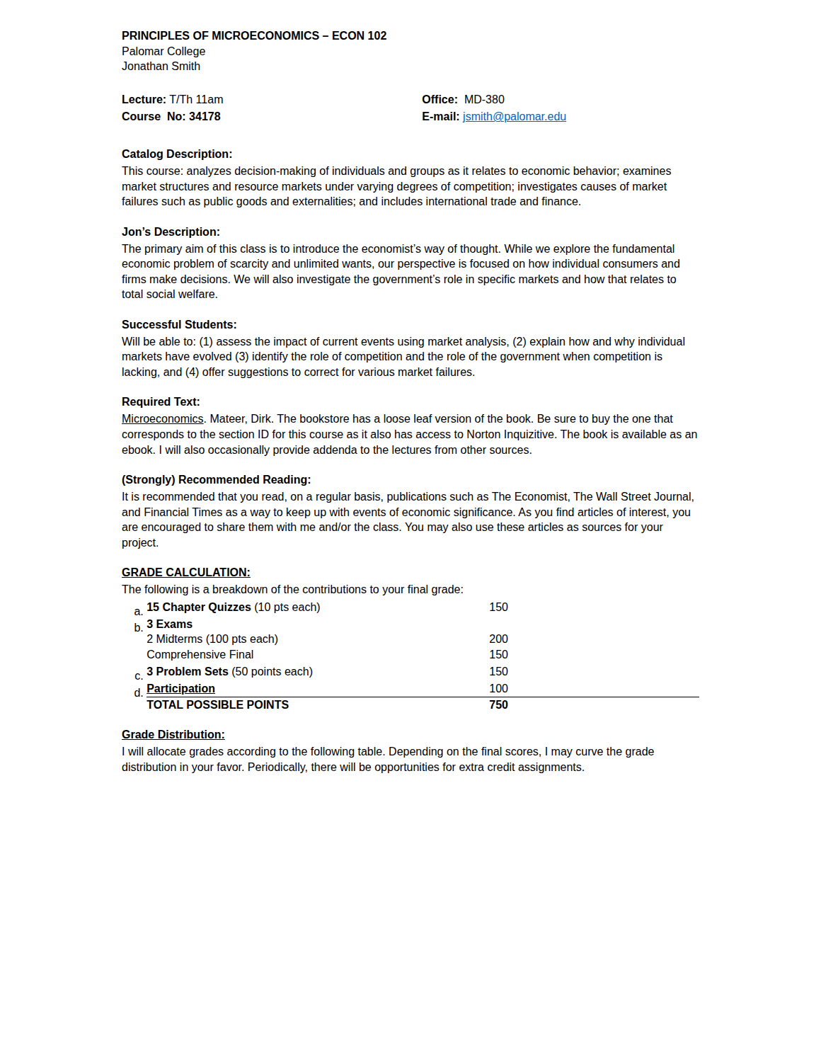PRINCIPLES OF MICROECONOMICS – ECON 102
Palomar College
Jonathan Smith
| Lecture: T/Th 11am | Office: MD-380 |
| Course No: 34178 | E-mail: jsmith@palomar.edu |
Catalog Description:
This course: analyzes decision-making of individuals and groups as it relates to economic behavior; examines market structures and resource markets under varying degrees of competition; investigates causes of market failures such as public goods and externalities; and includes international trade and finance.
Jon’s Description:
The primary aim of this class is to introduce the economist’s way of thought. While we explore the fundamental economic problem of scarcity and unlimited wants, our perspective is focused on how individual consumers and firms make decisions. We will also investigate the government’s role in specific markets and how that relates to total social welfare.
Successful Students:
Will be able to: (1) assess the impact of current events using market analysis, (2) explain how and why individual markets have evolved (3) identify the role of competition and the role of the government when competition is lacking, and (4) offer suggestions to correct for various market failures.
Required Text:
Microeconomics. Mateer, Dirk. The bookstore has a loose leaf version of the book. Be sure to buy the one that corresponds to the section ID for this course as it also has access to Norton Inquizitive. The book is available as an ebook. I will also occasionally provide addenda to the lectures from other sources.
(Strongly) Recommended Reading:
It is recommended that you read, on a regular basis, publications such as The Economist, The Wall Street Journal, and Financial Times as a way to keep up with events of economic significance. As you find articles of interest, you are encouraged to share them with me and/or the class. You may also use these articles as sources for your project.
GRADE CALCULATION:
The following is a breakdown of the contributions to your final grade:
| 15 Chapter Quizzes (10 pts each) | 150 |
| 3 Exams | |
| 2 Midterms (100 pts each) | 200 |
| Comprehensive Final | 150 |
| 3 Problem Sets (50 points each) | 150 |
| Participation | 100 |
| TOTAL POSSIBLE POINTS | 750 |
Grade Distribution:
I will allocate grades according to the following table. Depending on the final scores, I may curve the grade distribution in your favor. Periodically, there will be opportunities for extra credit assignments.